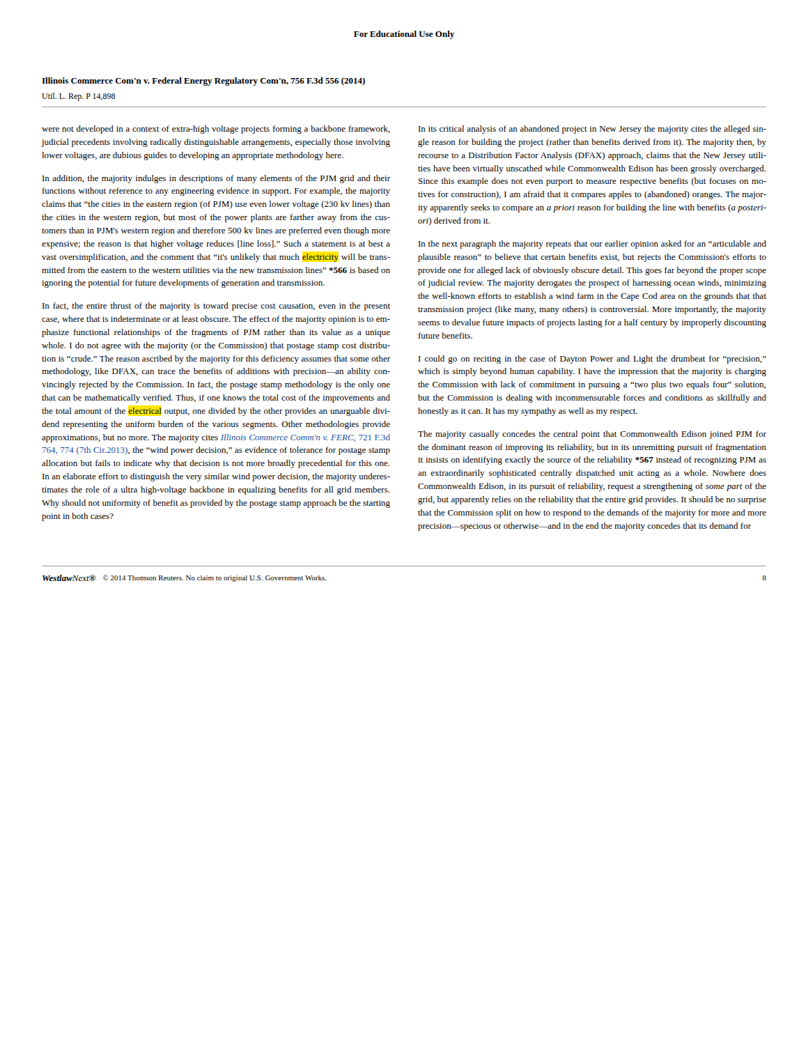For Educational Use Only
Illinois Commerce Com'n v. Federal Energy Regulatory Com'n, 756 F.3d 556 (2014)
Util. L. Rep. P 14,898
were not developed in a context of extra-high voltage projects forming a backbone framework, judicial precedents involving radically distinguishable arrangements, especially those involving lower voltages, are dubious guides to developing an appropriate methodology here.
In addition, the majority indulges in descriptions of many elements of the PJM grid and their functions without reference to any engineering evidence in support. For example, the majority claims that “the cities in the eastern region (of PJM) use even lower voltage (230 kv lines) than the cities in the western region, but most of the power plants are farther away from the customers than in PJM's western region and therefore 500 kv lines are preferred even though more expensive; the reason is that higher voltage reduces [line loss].” Such a statement is at best a vast oversimplification, and the comment that “it's unlikely that much electricity will be transmitted from the eastern to the western utilities via the new transmission lines” *566 is based on ignoring the potential for future developments of generation and transmission.
In fact, the entire thrust of the majority is toward precise cost causation, even in the present case, where that is indeterminate or at least obscure. The effect of the majority opinion is to emphasize functional relationships of the fragments of PJM rather than its value as a unique whole. I do not agree with the majority (or the Commission) that postage stamp cost distribution is “crude.” The reason ascribed by the majority for this deficiency assumes that some other methodology, like DFAX, can trace the benefits of additions with precision—an ability convincingly rejected by the Commission. In fact, the postage stamp methodology is the only one that can be mathematically verified. Thus, if one knows the total cost of the improvements and the total amount of the electrical output, one divided by the other provides an unarguable dividend representing the uniform burden of the various segments. Other methodologies provide approximations, but no more. The majority cites Illinois Commerce Comm'n v. FERC, 721 F.3d 764, 774 (7th Cir.2013), the “wind power decision,” as evidence of tolerance for postage stamp allocation but fails to indicate why that decision is not more broadly precedential for this one. In an elaborate effort to distinguish the very similar wind power decision, the majority underestimates the role of a ultra high-voltage backbone in equalizing benefits for all grid members. Why should not uniformity of benefit as provided by the postage stamp approach be the starting point in both cases?
In its critical analysis of an abandoned project in New Jersey the majority cites the alleged single reason for building the project (rather than benefits derived from it). The majority then, by recourse to a Distribution Factor Analysis (DFAX) approach, claims that the New Jersey utilities have been virtually unscathed while Commonwealth Edison has been grossly overcharged. Since this example does not even purport to measure respective benefits (but focuses on motives for construction), I am afraid that it compares apples to (abandoned) oranges. The majority apparently seeks to compare an a priori reason for building the line with benefits (a posteriori) derived from it.
In the next paragraph the majority repeats that our earlier opinion asked for an “articulable and plausible reason” to believe that certain benefits exist, but rejects the Commission's efforts to provide one for alleged lack of obviously obscure detail. This goes far beyond the proper scope of judicial review. The majority derogates the prospect of harnessing ocean winds, minimizing the well-known efforts to establish a wind farm in the Cape Cod area on the grounds that that transmission project (like many, many others) is controversial. More importantly, the majority seems to devalue future impacts of projects lasting for a half century by improperly discounting future benefits.
I could go on reciting in the case of Dayton Power and Light the drumbeat for “precision,” which is simply beyond human capability. I have the impression that the majority is charging the Commission with lack of commitment in pursuing a “two plus two equals four” solution, but the Commission is dealing with incommensurable forces and conditions as skillfully and honestly as it can. It has my sympathy as well as my respect.
The majority casually concedes the central point that Commonwealth Edison joined PJM for the dominant reason of improving its reliability, but in its unremitting pursuit of fragmentation it insists on identifying exactly the source of the reliability *567 instead of recognizing PJM as an extraordinarily sophisticated centrally dispatched unit acting as a whole. Nowhere does Commonwealth Edison, in its pursuit of reliability, request a strengthening of some part of the grid, but apparently relies on the reliability that the entire grid provides. It should be no surprise that the Commission split on how to respond to the demands of the majority for more and more precision—specious or otherwise—and in the end the majority concedes that its demand for
WestlawNext® © 2014 Thomson Reuters. No claim to original U.S. Government Works. 8